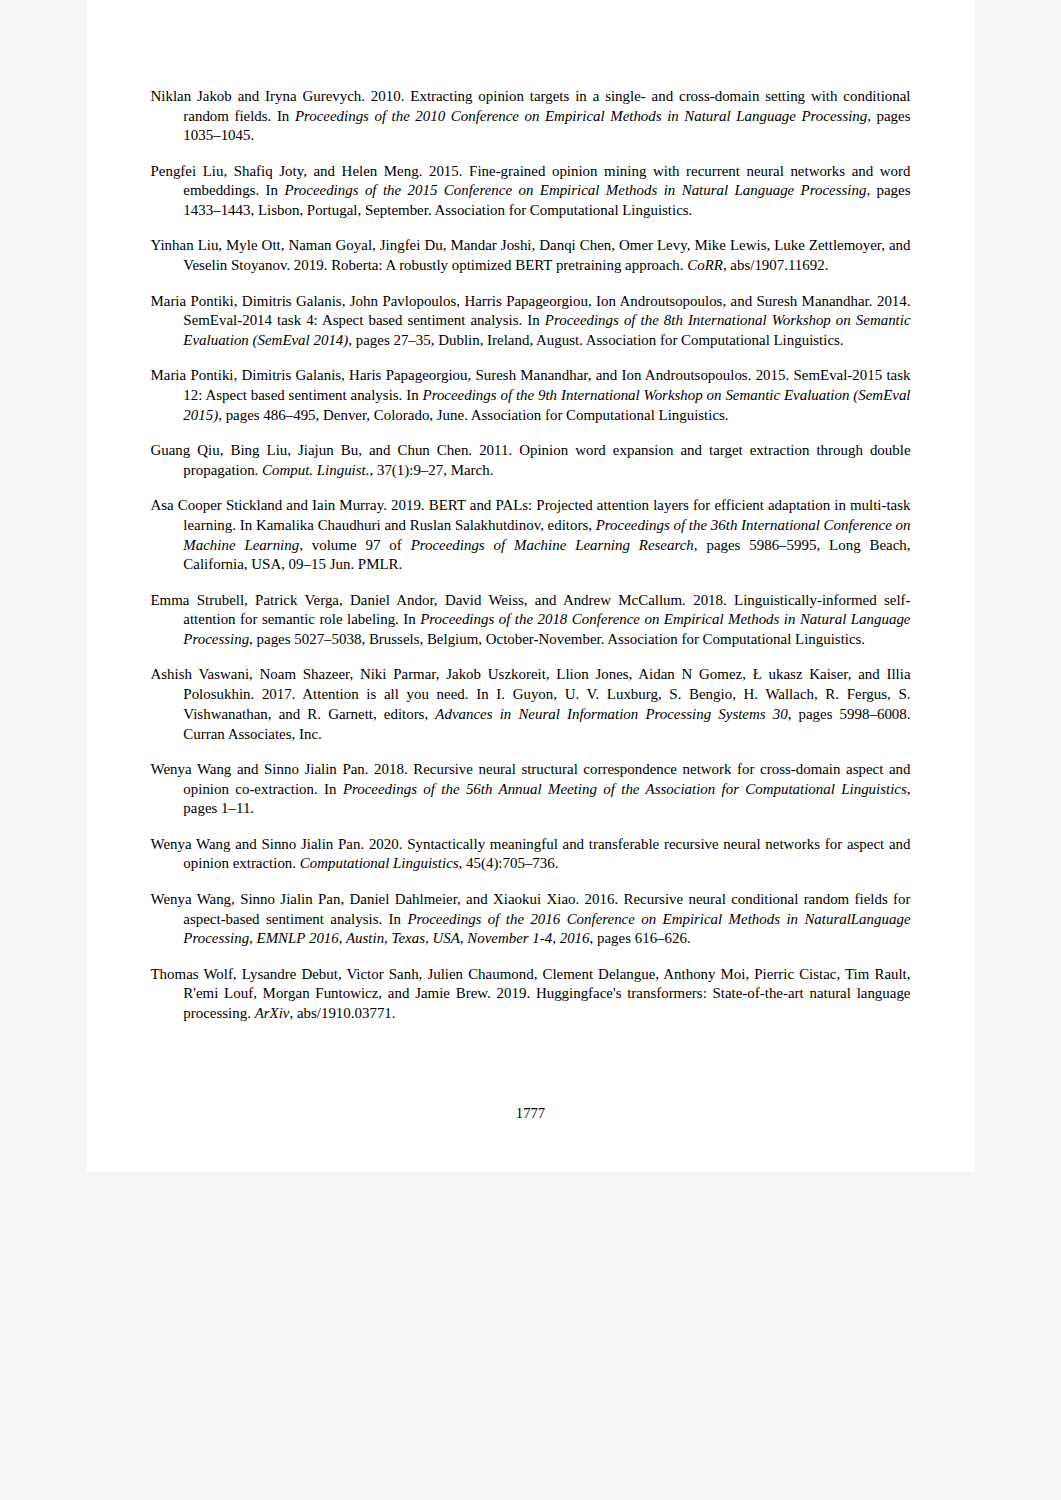Niklan Jakob and Iryna Gurevych. 2010. Extracting opinion targets in a single- and cross-domain setting with conditional random fields. In Proceedings of the 2010 Conference on Empirical Methods in Natural Language Processing, pages 1035–1045.
Pengfei Liu, Shafiq Joty, and Helen Meng. 2015. Fine-grained opinion mining with recurrent neural networks and word embeddings. In Proceedings of the 2015 Conference on Empirical Methods in Natural Language Processing, pages 1433–1443, Lisbon, Portugal, September. Association for Computational Linguistics.
Yinhan Liu, Myle Ott, Naman Goyal, Jingfei Du, Mandar Joshi, Danqi Chen, Omer Levy, Mike Lewis, Luke Zettlemoyer, and Veselin Stoyanov. 2019. Roberta: A robustly optimized BERT pretraining approach. CoRR, abs/1907.11692.
Maria Pontiki, Dimitris Galanis, John Pavlopoulos, Harris Papageorgiou, Ion Androutsopoulos, and Suresh Manandhar. 2014. SemEval-2014 task 4: Aspect based sentiment analysis. In Proceedings of the 8th International Workshop on Semantic Evaluation (SemEval 2014), pages 27–35, Dublin, Ireland, August. Association for Computational Linguistics.
Maria Pontiki, Dimitris Galanis, Haris Papageorgiou, Suresh Manandhar, and Ion Androutsopoulos. 2015. SemEval-2015 task 12: Aspect based sentiment analysis. In Proceedings of the 9th International Workshop on Semantic Evaluation (SemEval 2015), pages 486–495, Denver, Colorado, June. Association for Computational Linguistics.
Guang Qiu, Bing Liu, Jiajun Bu, and Chun Chen. 2011. Opinion word expansion and target extraction through double propagation. Comput. Linguist., 37(1):9–27, March.
Asa Cooper Stickland and Iain Murray. 2019. BERT and PALs: Projected attention layers for efficient adaptation in multi-task learning. In Kamalika Chaudhuri and Ruslan Salakhutdinov, editors, Proceedings of the 36th International Conference on Machine Learning, volume 97 of Proceedings of Machine Learning Research, pages 5986–5995, Long Beach, California, USA, 09–15 Jun. PMLR.
Emma Strubell, Patrick Verga, Daniel Andor, David Weiss, and Andrew McCallum. 2018. Linguistically-informed self-attention for semantic role labeling. In Proceedings of the 2018 Conference on Empirical Methods in Natural Language Processing, pages 5027–5038, Brussels, Belgium, October-November. Association for Computational Linguistics.
Ashish Vaswani, Noam Shazeer, Niki Parmar, Jakob Uszkoreit, Llion Jones, Aidan N Gomez, Ł ukasz Kaiser, and Illia Polosukhin. 2017. Attention is all you need. In I. Guyon, U. V. Luxburg, S. Bengio, H. Wallach, R. Fergus, S. Vishwanathan, and R. Garnett, editors, Advances in Neural Information Processing Systems 30, pages 5998–6008. Curran Associates, Inc.
Wenya Wang and Sinno Jialin Pan. 2018. Recursive neural structural correspondence network for cross-domain aspect and opinion co-extraction. In Proceedings of the 56th Annual Meeting of the Association for Computational Linguistics, pages 1–11.
Wenya Wang and Sinno Jialin Pan. 2020. Syntactically meaningful and transferable recursive neural networks for aspect and opinion extraction. Computational Linguistics, 45(4):705–736.
Wenya Wang, Sinno Jialin Pan, Daniel Dahlmeier, and Xiaokui Xiao. 2016. Recursive neural conditional random fields for aspect-based sentiment analysis. In Proceedings of the 2016 Conference on Empirical Methods in NaturalLanguage Processing, EMNLP 2016, Austin, Texas, USA, November 1-4, 2016, pages 616–626.
Thomas Wolf, Lysandre Debut, Victor Sanh, Julien Chaumond, Clement Delangue, Anthony Moi, Pierric Cistac, Tim Rault, R'emi Louf, Morgan Funtowicz, and Jamie Brew. 2019. Huggingface's transformers: State-of-the-art natural language processing. ArXiv, abs/1910.03771.
1777